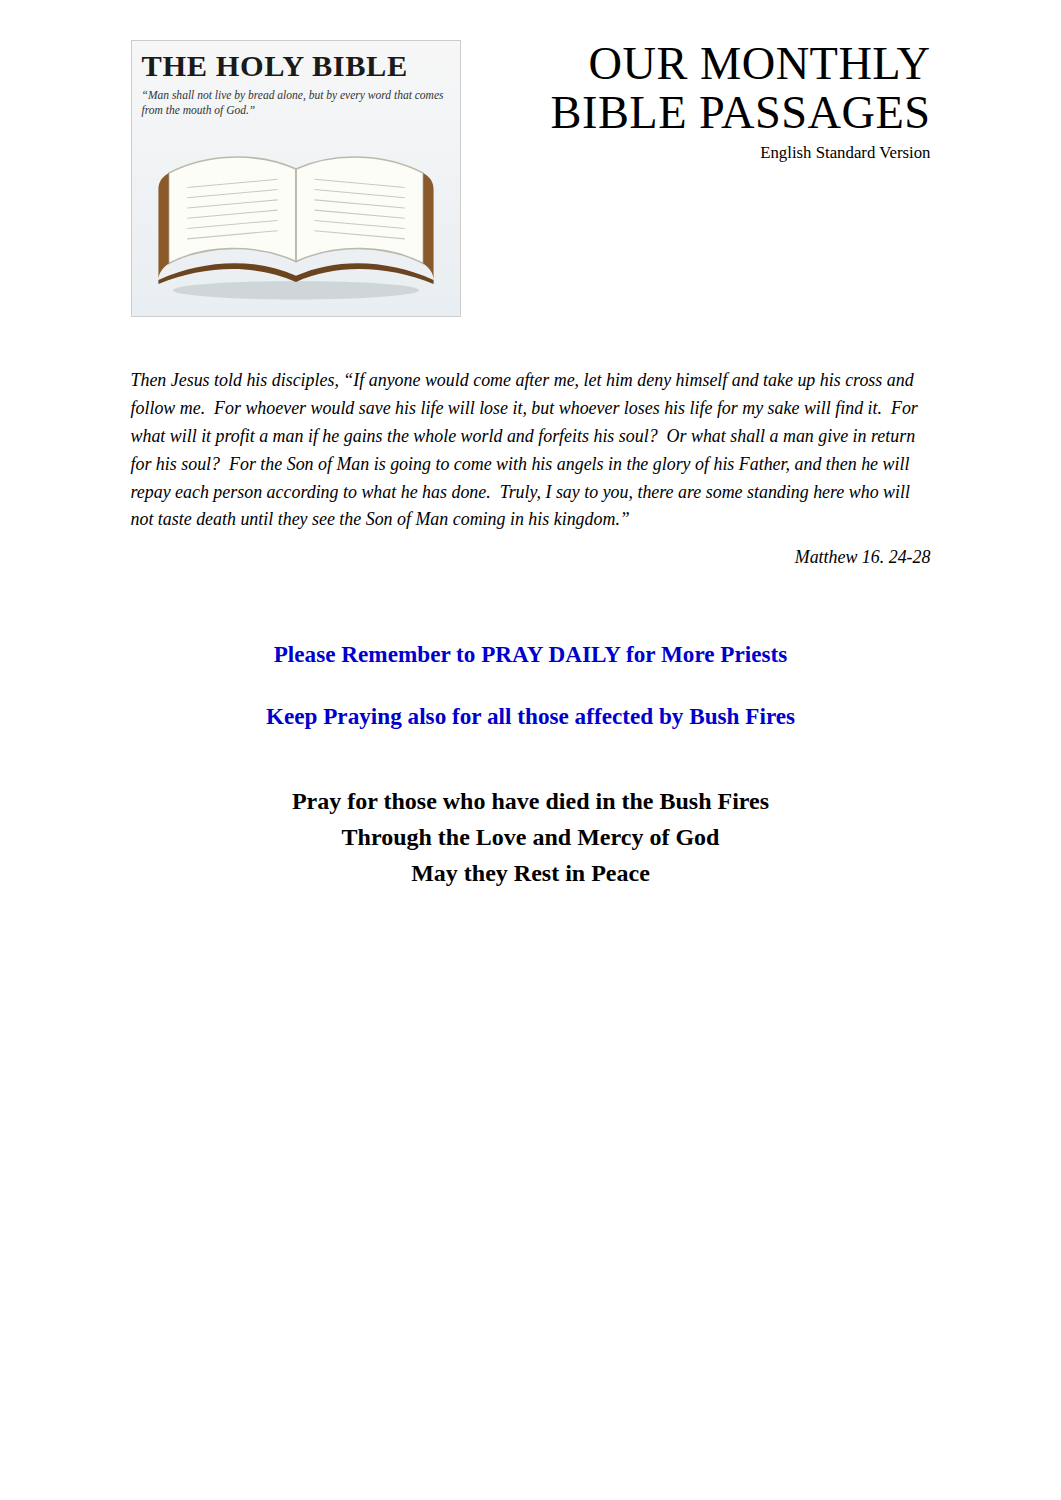The Holy Bible
“Man shall not live by bread alone, but by every word that comes from the mouth of God.”
Open Bible
OUR MONTHLY BIBLE PASSAGES
English Standard Version
Then Jesus told his disciples, “If anyone would come after me, let him deny himself and take up his cross and follow me. For whoever would save his life will lose it, but whoever loses his life for my sake will find it. For what will it profit a man if he gains the whole world and forfeits his soul? Or what shall a man give in return for his soul? For the Son of Man is going to come with his angels in the glory of his Father, and then he will repay each person according to what he has done. Truly, I say to you, there are some standing here who will not taste death until they see the Son of Man coming in his kingdom.”
Matthew 16. 24-28
Please Remember to PRAY DAILY for More Priests
Keep Praying also for all those affected by Bush Fires
Pray for those who have died in the Bush Fires
Through the Love and Mercy of God
May they Rest in Peace